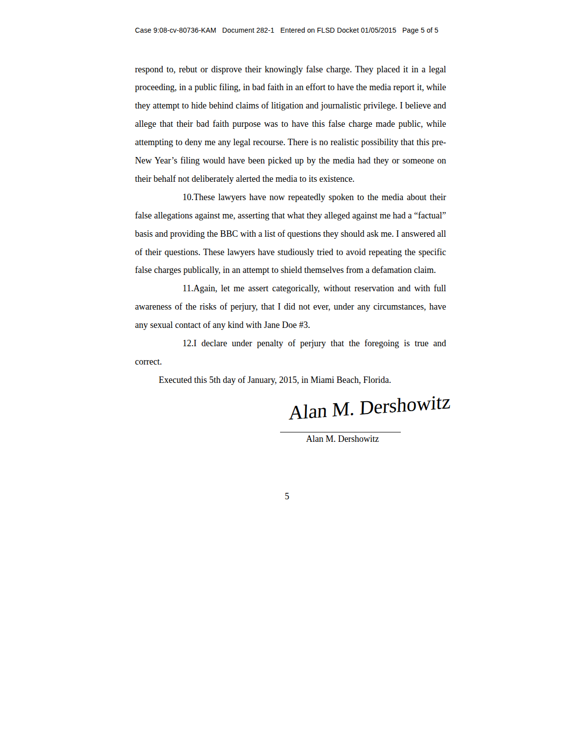Case 9:08-cv-80736-KAM Document 282-1 Entered on FLSD Docket 01/05/2015 Page 5 of 5
respond to, rebut or disprove their knowingly false charge. They placed it in a legal proceeding, in a public filing, in bad faith in an effort to have the media report it, while they attempt to hide behind claims of litigation and journalistic privilege. I believe and allege that their bad faith purpose was to have this false charge made public, while attempting to deny me any legal recourse. There is no realistic possibility that this pre-New Year’s filing would have been picked up by the media had they or someone on their behalf not deliberately alerted the media to its existence.
10. These lawyers have now repeatedly spoken to the media about their false allegations against me, asserting that what they alleged against me had a “factual” basis and providing the BBC with a list of questions they should ask me. I answered all of their questions. These lawyers have studiously tried to avoid repeating the specific false charges publically, in an attempt to shield themselves from a defamation claim.
11. Again, let me assert categorically, without reservation and with full awareness of the risks of perjury, that I did not ever, under any circumstances, have any sexual contact of any kind with Jane Doe #3.
12. I declare under penalty of perjury that the foregoing is true and correct.
Executed this 5th day of January, 2015, in Miami Beach, Florida.
Alan M. Dershowitz
Alan M. Dershowitz
5